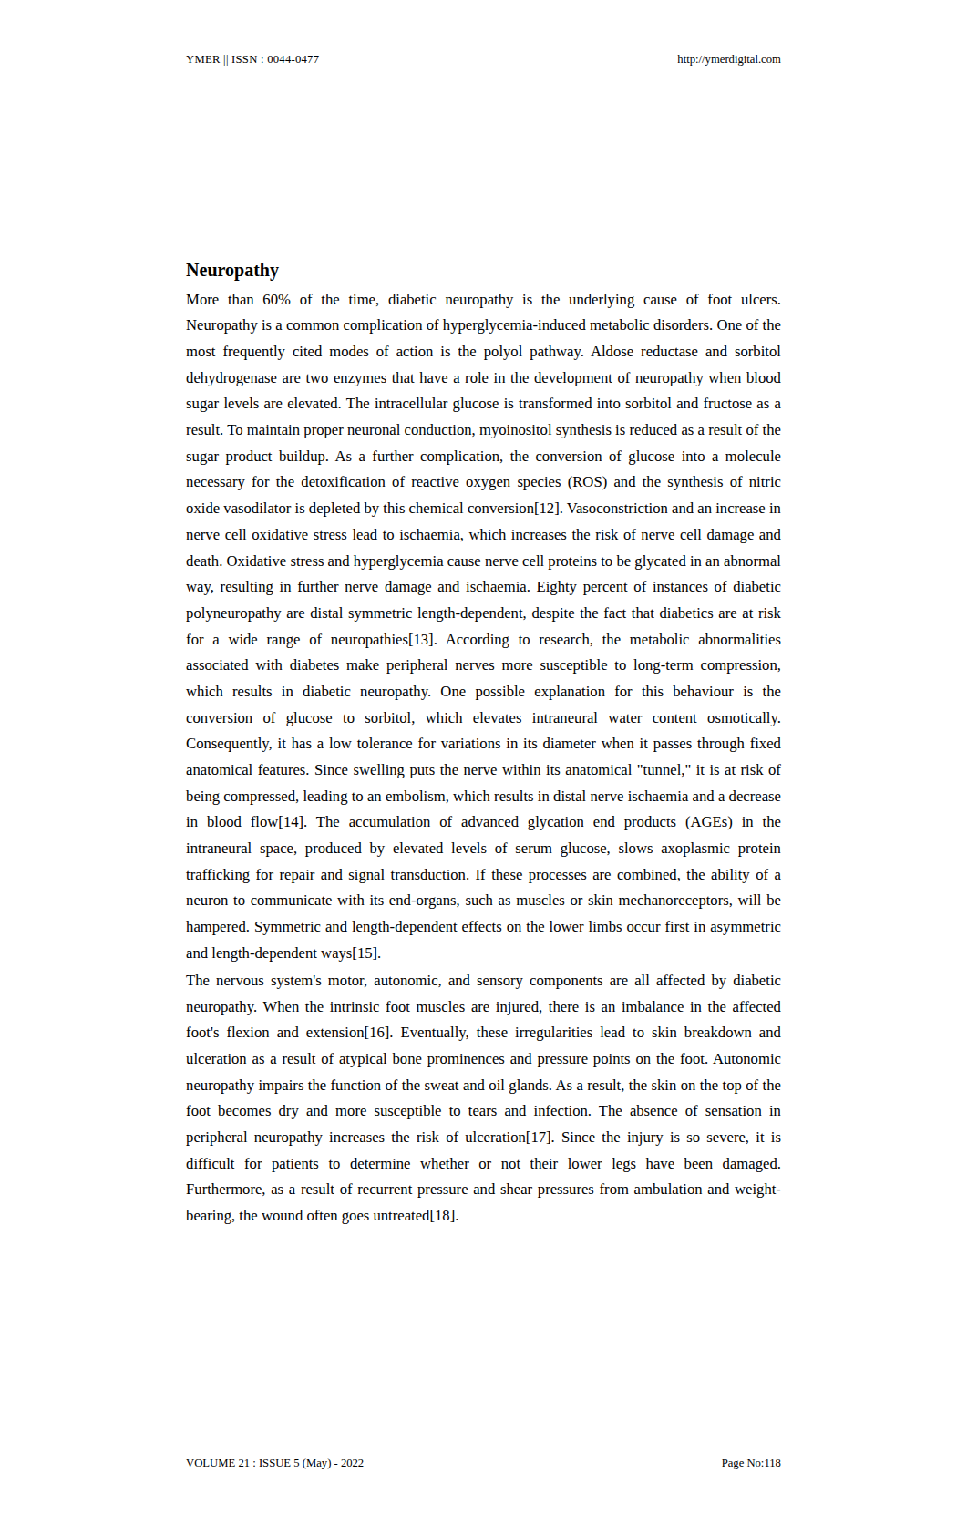YMER || ISSN : 0044-0477
http://ymerdigital.com
Neuropathy
More than 60% of the time, diabetic neuropathy is the underlying cause of foot ulcers. Neuropathy is a common complication of hyperglycemia-induced metabolic disorders. One of the most frequently cited modes of action is the polyol pathway. Aldose reductase and sorbitol dehydrogenase are two enzymes that have a role in the development of neuropathy when blood sugar levels are elevated. The intracellular glucose is transformed into sorbitol and fructose as a result. To maintain proper neuronal conduction, myoinositol synthesis is reduced as a result of the sugar product buildup. As a further complication, the conversion of glucose into a molecule necessary for the detoxification of reactive oxygen species (ROS) and the synthesis of nitric oxide vasodilator is depleted by this chemical conversion[12]. Vasoconstriction and an increase in nerve cell oxidative stress lead to ischaemia, which increases the risk of nerve cell damage and death. Oxidative stress and hyperglycemia cause nerve cell proteins to be glycated in an abnormal way, resulting in further nerve damage and ischaemia. Eighty percent of instances of diabetic polyneuropathy are distal symmetric length-dependent, despite the fact that diabetics are at risk for a wide range of neuropathies[13]. According to research, the metabolic abnormalities associated with diabetes make peripheral nerves more susceptible to long-term compression, which results in diabetic neuropathy. One possible explanation for this behaviour is the conversion of glucose to sorbitol, which elevates intraneural water content osmotically. Consequently, it has a low tolerance for variations in its diameter when it passes through fixed anatomical features. Since swelling puts the nerve within its anatomical "tunnel," it is at risk of being compressed, leading to an embolism, which results in distal nerve ischaemia and a decrease in blood flow[14]. The accumulation of advanced glycation end products (AGEs) in the intraneural space, produced by elevated levels of serum glucose, slows axoplasmic protein trafficking for repair and signal transduction. If these processes are combined, the ability of a neuron to communicate with its end-organs, such as muscles or skin mechanoreceptors, will be hampered. Symmetric and length-dependent effects on the lower limbs occur first in asymmetric and length-dependent ways[15].
The nervous system's motor, autonomic, and sensory components are all affected by diabetic neuropathy. When the intrinsic foot muscles are injured, there is an imbalance in the affected foot's flexion and extension[16]. Eventually, these irregularities lead to skin breakdown and ulceration as a result of atypical bone prominences and pressure points on the foot. Autonomic neuropathy impairs the function of the sweat and oil glands. As a result, the skin on the top of the foot becomes dry and more susceptible to tears and infection. The absence of sensation in peripheral neuropathy increases the risk of ulceration[17]. Since the injury is so severe, it is difficult for patients to determine whether or not their lower legs have been damaged. Furthermore, as a result of recurrent pressure and shear pressures from ambulation and weight-bearing, the wound often goes untreated[18].
VOLUME 21 : ISSUE 5 (May) - 2022
Page No:118